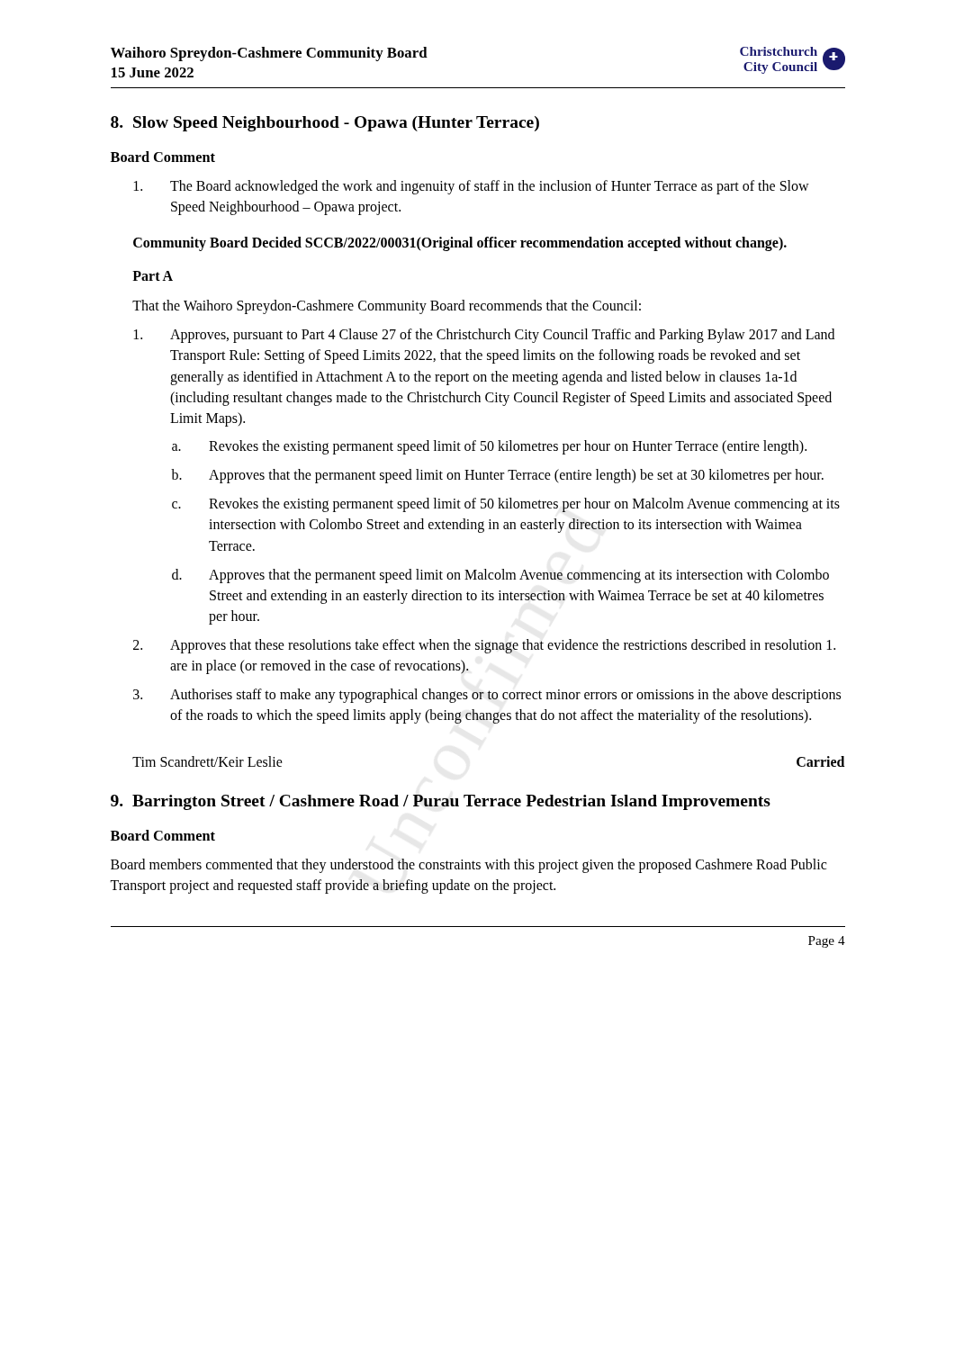Unconfirmed
Waihoro Spreydon-Cashmere Community Board
15 June 2022
Christchurch
City Council
8. Slow Speed Neighbourhood - Opawa (Hunter Terrace)
Board Comment
1. The Board acknowledged the work and ingenuity of staff in the inclusion of Hunter Terrace as part of the Slow Speed Neighbourhood – Opawa project.
Community Board Decided SCCB/2022/00031(Original officer recommendation accepted without change).
Part A
That the Waihoro Spreydon-Cashmere Community Board recommends that the Council:
1. Approves, pursuant to Part 4 Clause 27 of the Christchurch City Council Traffic and Parking Bylaw 2017 and Land Transport Rule: Setting of Speed Limits 2022, that the speed limits on the following roads be revoked and set generally as identified in Attachment A to the report on the meeting agenda and listed below in clauses 1a-1d (including resultant changes made to the Christchurch City Council Register of Speed Limits and associated Speed Limit Maps).
a. Revokes the existing permanent speed limit of 50 kilometres per hour on Hunter Terrace (entire length).
b. Approves that the permanent speed limit on Hunter Terrace (entire length) be set at 30 kilometres per hour.
c. Revokes the existing permanent speed limit of 50 kilometres per hour on Malcolm Avenue commencing at its intersection with Colombo Street and extending in an easterly direction to its intersection with Waimea Terrace.
d. Approves that the permanent speed limit on Malcolm Avenue commencing at its intersection with Colombo Street and extending in an easterly direction to its intersection with Waimea Terrace be set at 40 kilometres per hour.
2. Approves that these resolutions take effect when the signage that evidence the restrictions described in resolution 1. are in place (or removed in the case of revocations).
3. Authorises staff to make any typographical changes or to correct minor errors or omissions in the above descriptions of the roads to which the speed limits apply (being changes that do not affect the materiality of the resolutions).
Tim Scandrett/Keir Leslie Carried
9. Barrington Street / Cashmere Road / Purau Terrace Pedestrian Island Improvements
Board Comment
Board members commented that they understood the constraints with this project given the proposed Cashmere Road Public Transport project and requested staff provide a briefing update on the project.
Page 4